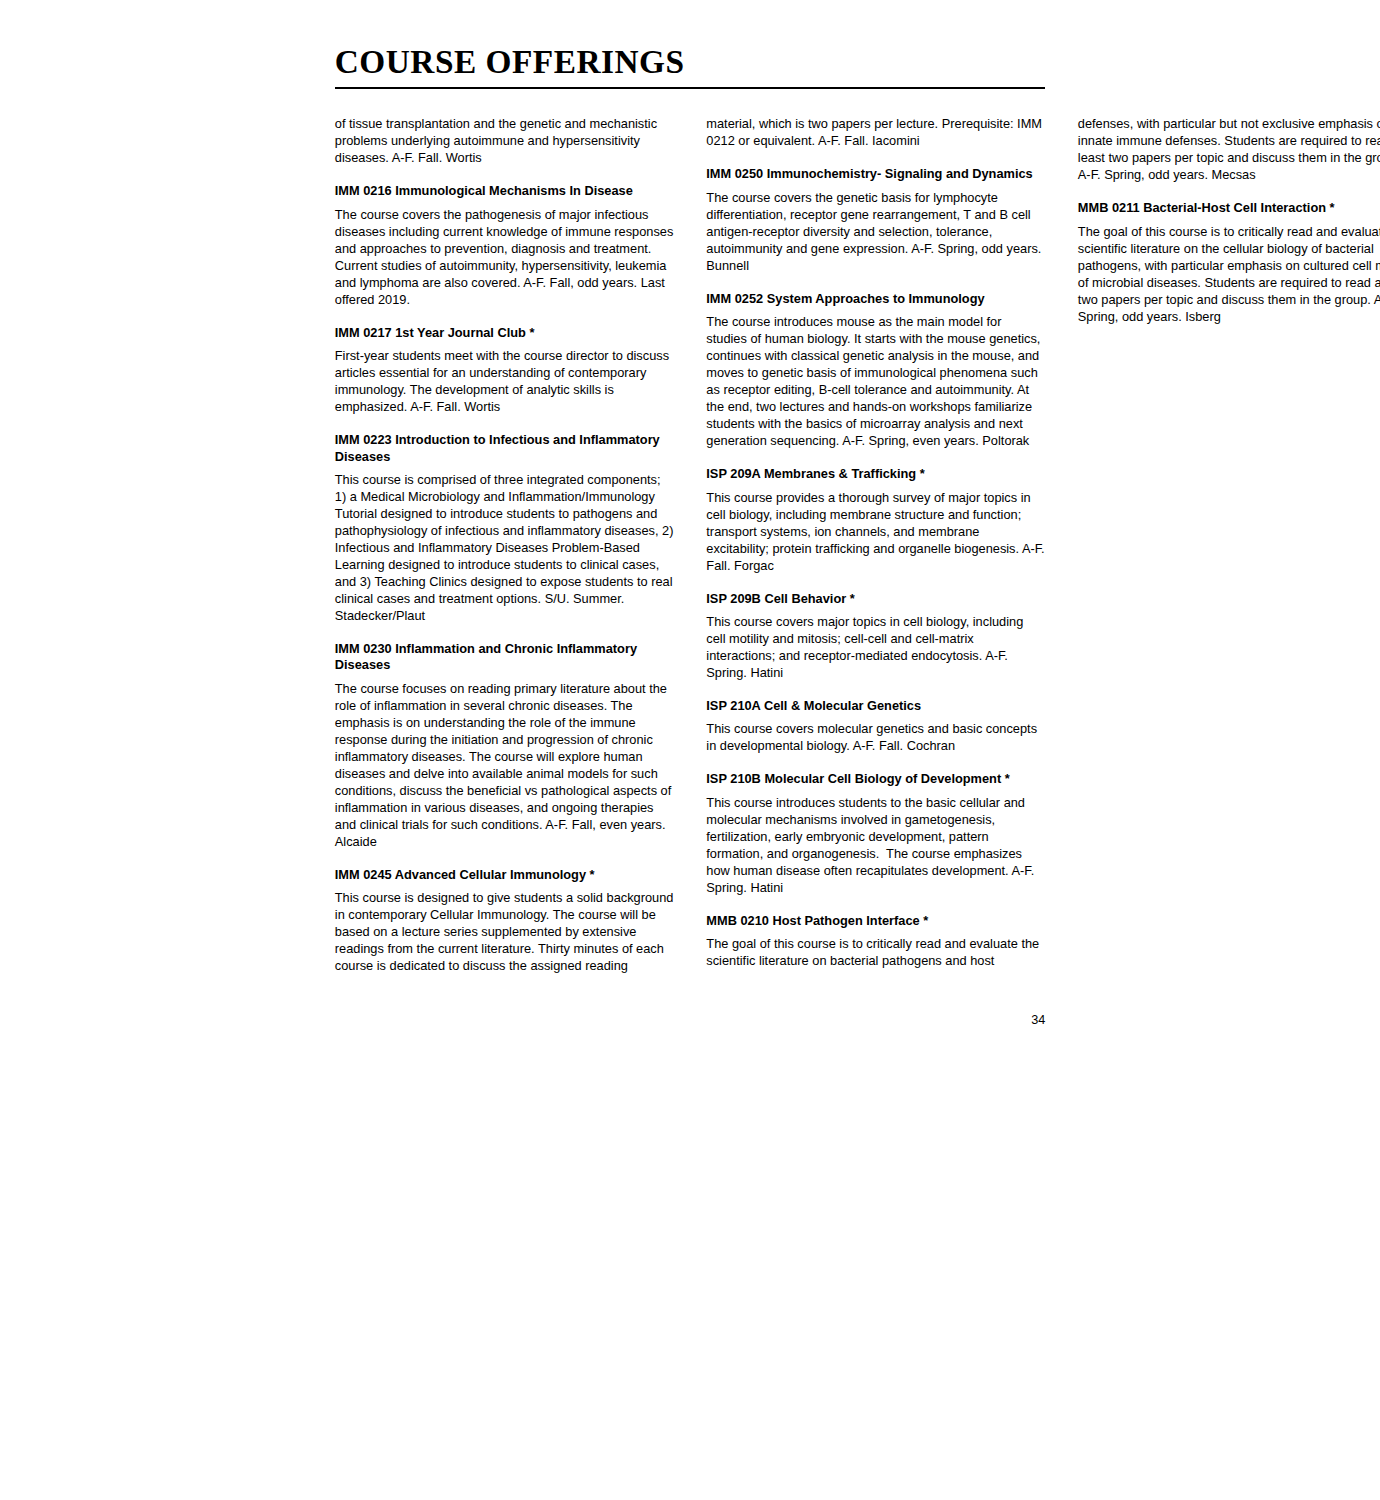COURSE OFFERINGS
of tissue transplantation and the genetic and mechanistic problems underlying autoimmune and hypersensitivity diseases. A-F. Fall. Wortis
IMM 0216 Immunological Mechanisms In Disease
The course covers the pathogenesis of major infectious diseases including current knowledge of immune responses and approaches to prevention, diagnosis and treatment. Current studies of autoimmunity, hypersensitivity, leukemia and lymphoma are also covered. A-F. Fall, odd years. Last offered 2019.
IMM 0217 1st Year Journal Club *
First-year students meet with the course director to discuss articles essential for an understanding of contemporary immunology. The development of analytic skills is emphasized. A-F. Fall. Wortis
IMM 0223 Introduction to Infectious and Inflammatory Diseases
This course is comprised of three integrated components; 1) a Medical Microbiology and Inflammation/Immunology Tutorial designed to introduce students to pathogens and pathophysiology of infectious and inflammatory diseases, 2) Infectious and Inflammatory Diseases Problem-Based Learning designed to introduce students to clinical cases, and 3) Teaching Clinics designed to expose students to real clinical cases and treatment options. S/U. Summer. Stadecker/Plaut
IMM 0230 Inflammation and Chronic Inflammatory Diseases
The course focuses on reading primary literature about the role of inflammation in several chronic diseases. The emphasis is on understanding the role of the immune response during the initiation and progression of chronic inflammatory diseases. The course will explore human diseases and delve into available animal models for such conditions, discuss the beneficial vs pathological aspects of inflammation in various diseases, and ongoing therapies and clinical trials for such conditions. A-F. Fall, even years. Alcaide
IMM 0245 Advanced Cellular Immunology *
This course is designed to give students a solid background in contemporary Cellular Immunology. The course will be based on a lecture series supplemented by extensive readings from the current literature. Thirty minutes of each course is dedicated to discuss the assigned reading material, which is two papers per lecture. Prerequisite: IMM 0212 or equivalent. A-F. Fall. Iacomini
IMM 0250 Immunochemistry- Signaling and Dynamics
The course covers the genetic basis for lymphocyte differentiation, receptor gene rearrangement, T and B cell antigen-receptor diversity and selection, tolerance, autoimmunity and gene expression. A-F. Spring, odd years. Bunnell
IMM 0252 System Approaches to Immunology
The course introduces mouse as the main model for studies of human biology. It starts with the mouse genetics, continues with classical genetic analysis in the mouse, and moves to genetic basis of immunological phenomena such as receptor editing, B-cell tolerance and autoimmunity. At the end, two lectures and hands-on workshops familiarize students with the basics of microarray analysis and next generation sequencing. A-F. Spring, even years. Poltorak
ISP 209A Membranes & Trafficking *
This course provides a thorough survey of major topics in cell biology, including membrane structure and function; transport systems, ion channels, and membrane excitability; protein trafficking and organelle biogenesis. A-F. Fall. Forgac
ISP 209B Cell Behavior *
This course covers major topics in cell biology, including cell motility and mitosis; cell-cell and cell-matrix interactions; and receptor-mediated endocytosis. A-F. Spring. Hatini
ISP 210A Cell & Molecular Genetics
This course covers molecular genetics and basic concepts in developmental biology. A-F. Fall. Cochran
ISP 210B Molecular Cell Biology of Development *
This course introduces students to the basic cellular and molecular mechanisms involved in gametogenesis, fertilization, early embryonic development, pattern formation, and organogenesis. The course emphasizes how human disease often recapitulates development. A-F. Spring. Hatini
MMB 0210 Host Pathogen Interface *
The goal of this course is to critically read and evaluate the scientific literature on bacterial pathogens and host defenses, with particular but not exclusive emphasis on innate immune defenses. Students are required to read at least two papers per topic and discuss them in the group. A-F. Spring, odd years. Mecsas
MMB 0211 Bacterial-Host Cell Interaction *
The goal of this course is to critically read and evaluate the scientific literature on the cellular biology of bacterial pathogens, with particular emphasis on cultured cell models of microbial diseases. Students are required to read at least two papers per topic and discuss them in the group. A-F. Spring, odd years. Isberg
34